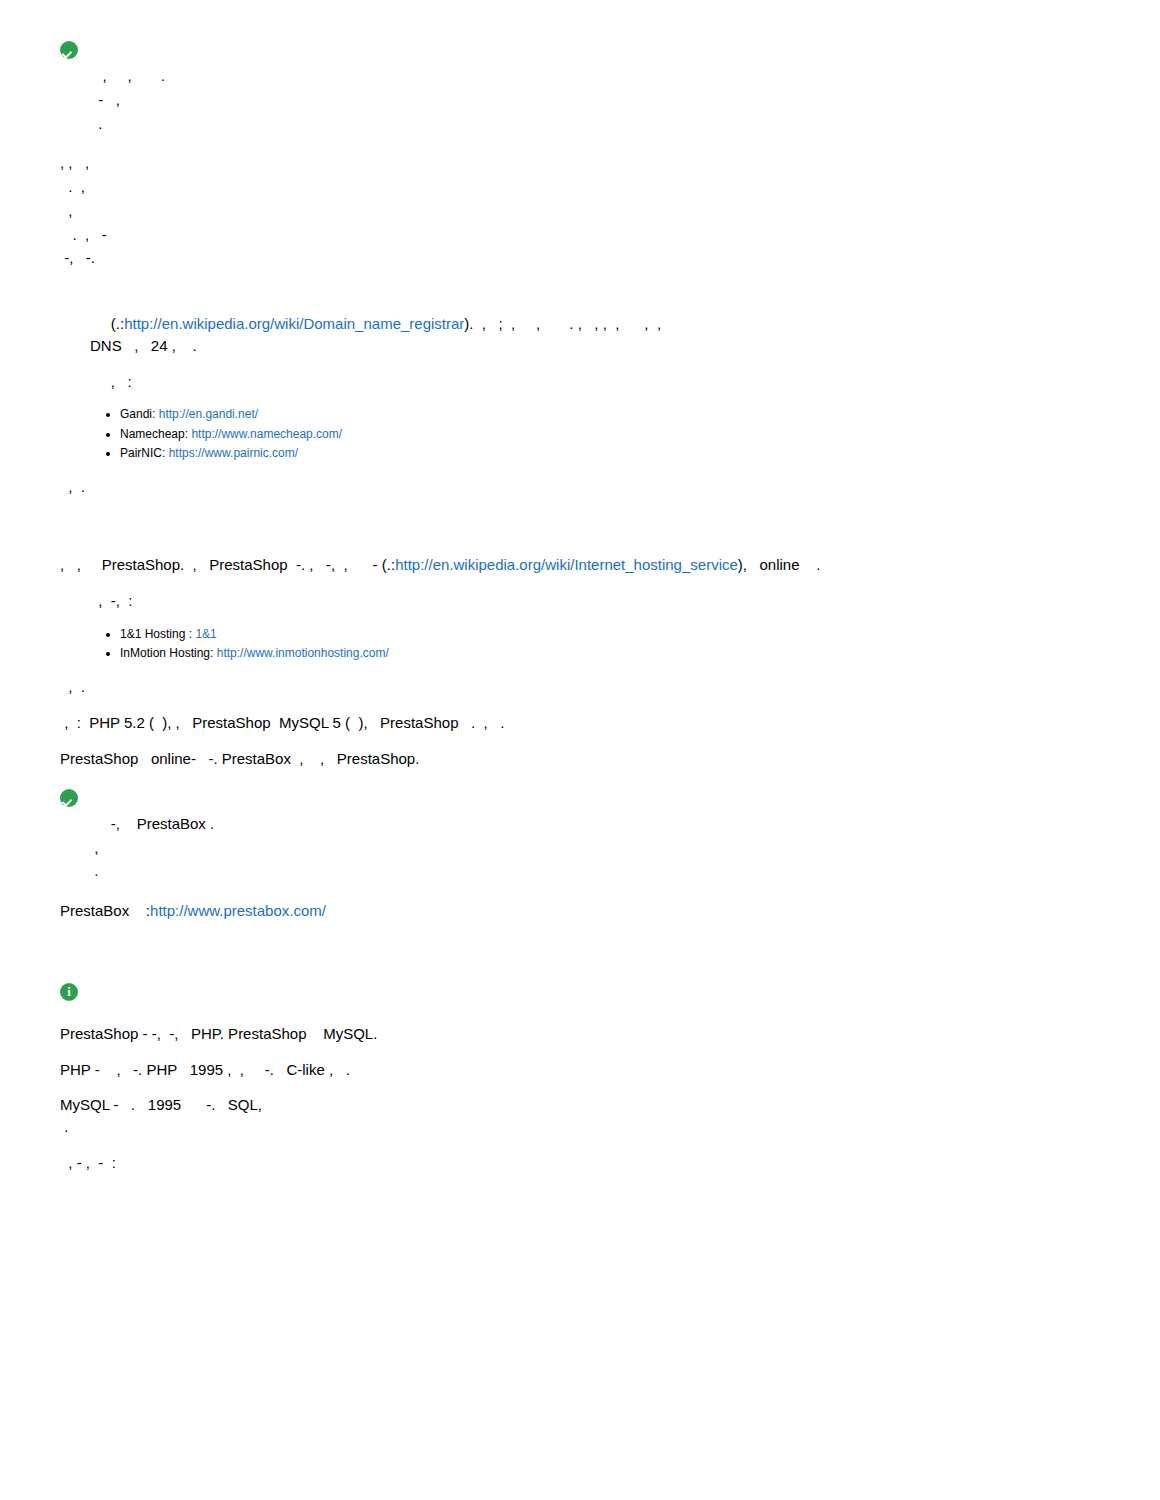, , .
- ,
.
, , ,
. ,
,
. , -
-, -.
(.:http://en.wikipedia.org/wiki/Domain_name_registrar). , ; , , . , , , , , ,
DNS , 24 , .
, :
Gandi: http://en.gandi.net/
Namecheap: http://www.namecheap.com/
PairNIC: https://www.pairnic.com/
, .
, , PrestaShop. , PrestaShop -. , -, , - (.:http://en.wikipedia.org/wiki/Internet_hosting_service), online .
, -, :
1&1 Hosting : 1&1
InMotion Hosting: http://www.inmotionhosting.com/
, .
, : PHP 5.2 ( ), , PrestaShop MySQL 5 ( ), PrestaShop . , .
PrestaShop online- -. PrestaBox , , PrestaShop.
-, PrestaBox .
,
.
PrestaBox :http://www.prestabox.com/
i
PrestaShop - -, -, PHP. PrestaShop MySQL.
PHP - , -. PHP 1995 , , -. C-like , .
MySQL - . 1995 -. SQL,
.
, - , - :